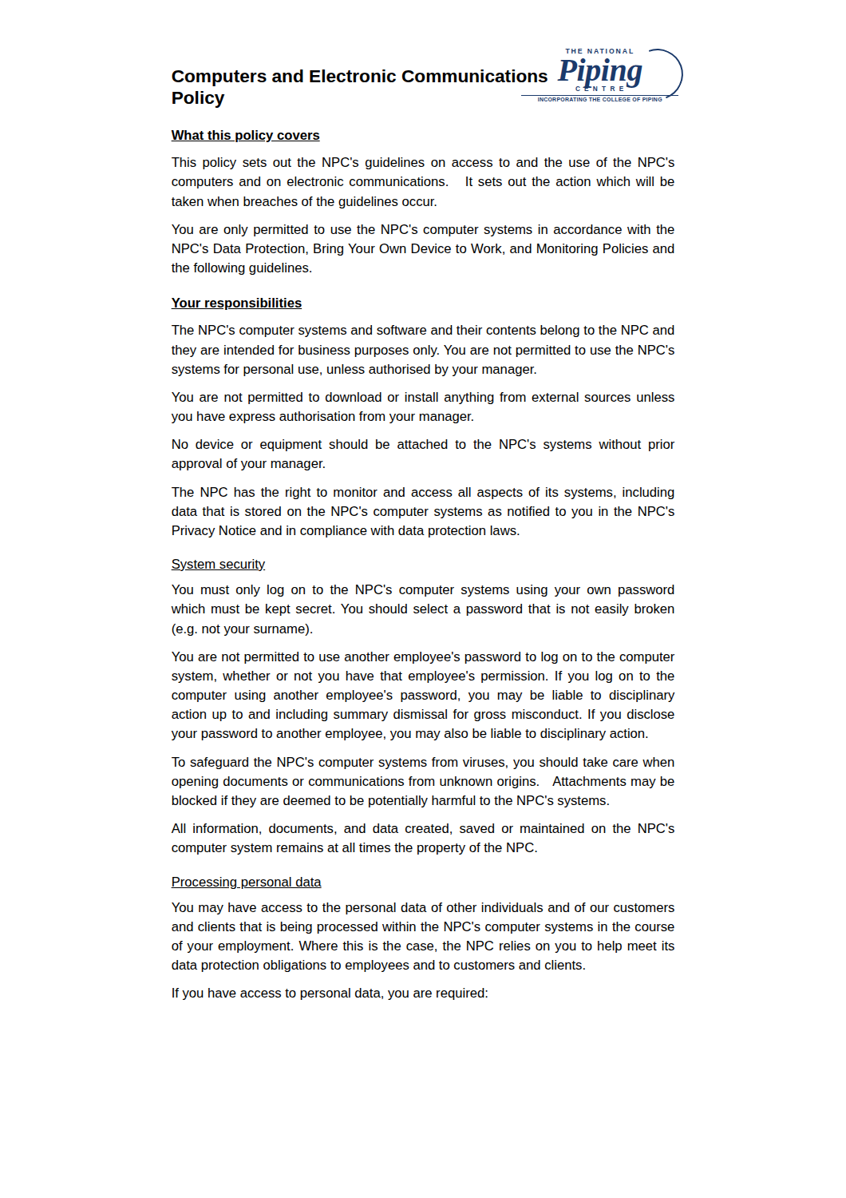THE NATIONAL
Piping
C E N T R E
INCORPORATING THE COLLEGE OF PIPING
Computers and Electronic Communications Policy
What this policy covers
This policy sets out the NPC's guidelines on access to and the use of the NPC's computers and on electronic communications. It sets out the action which will be taken when breaches of the guidelines occur.
You are only permitted to use the NPC's computer systems in accordance with the NPC's Data Protection, Bring Your Own Device to Work, and Monitoring Policies and the following guidelines.
Your responsibilities
The NPC's computer systems and software and their contents belong to the NPC and they are intended for business purposes only. You are not permitted to use the NPC's systems for personal use, unless authorised by your manager.
You are not permitted to download or install anything from external sources unless you have express authorisation from your manager.
No device or equipment should be attached to the NPC's systems without prior approval of your manager.
The NPC has the right to monitor and access all aspects of its systems, including data that is stored on the NPC's computer systems as notified to you in the NPC's Privacy Notice and in compliance with data protection laws.
System security
You must only log on to the NPC's computer systems using your own password which must be kept secret. You should select a password that is not easily broken (e.g. not your surname).
You are not permitted to use another employee's password to log on to the computer system, whether or not you have that employee's permission. If you log on to the computer using another employee's password, you may be liable to disciplinary action up to and including summary dismissal for gross misconduct. If you disclose your password to another employee, you may also be liable to disciplinary action.
To safeguard the NPC's computer systems from viruses, you should take care when opening documents or communications from unknown origins. Attachments may be blocked if they are deemed to be potentially harmful to the NPC's systems.
All information, documents, and data created, saved or maintained on the NPC's computer system remains at all times the property of the NPC.
Processing personal data
You may have access to the personal data of other individuals and of our customers and clients that is being processed within the NPC's computer systems in the course of your employment. Where this is the case, the NPC relies on you to help meet its data protection obligations to employees and to customers and clients.
If you have access to personal data, you are required: